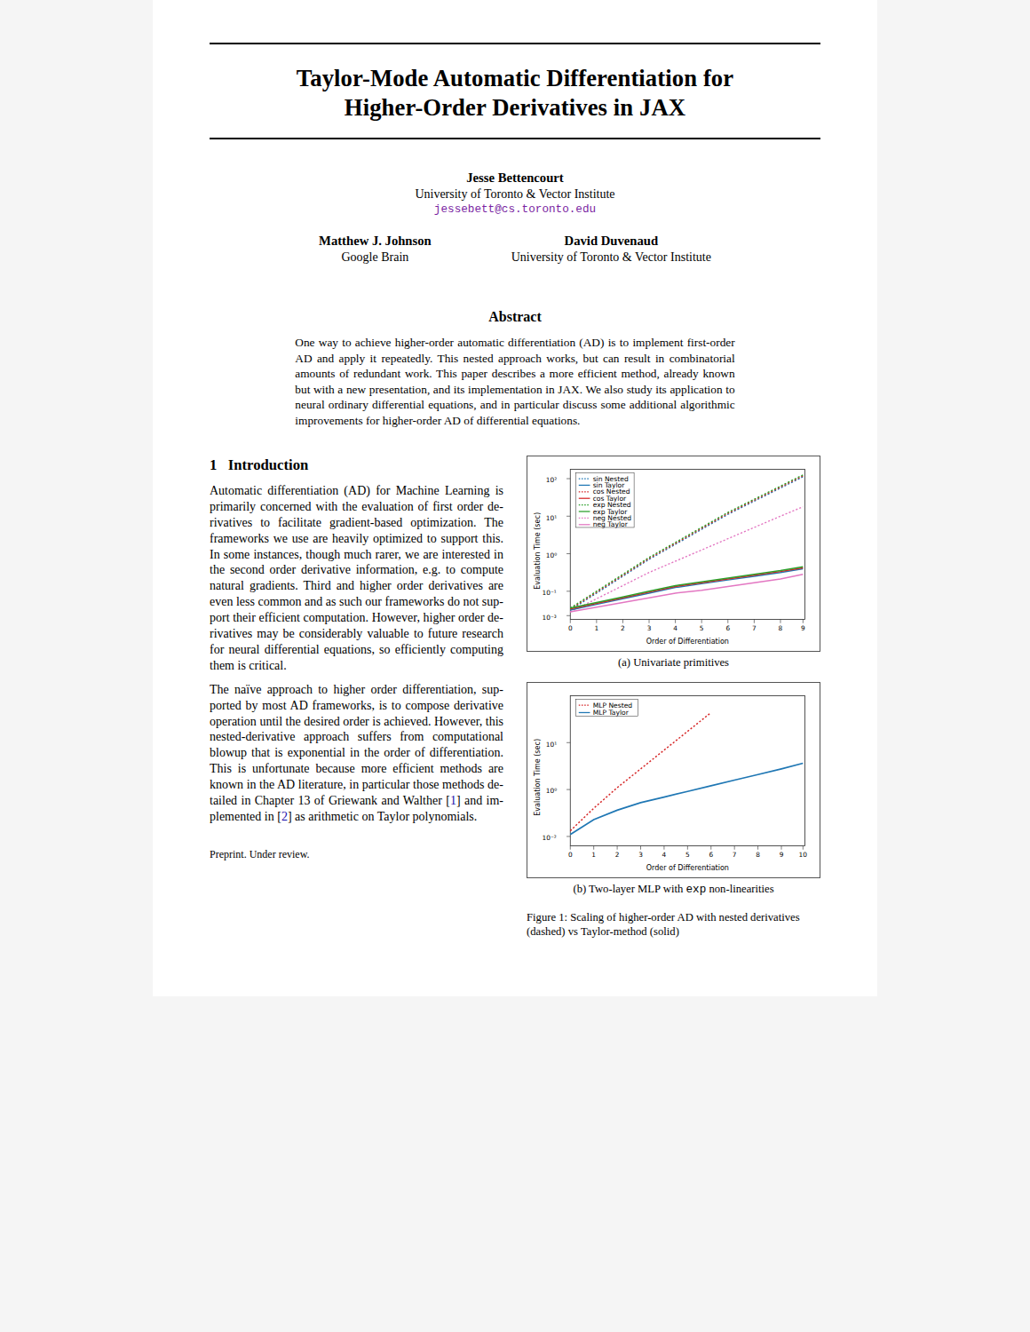Taylor-Mode Automatic Differentiation for
Higher-Order Derivatives in JAX
Jesse Bettencourt
University of Toronto & Vector Institute
jessebett@cs.toronto.edu
Matthew J. Johnson
Google Brain
David Duvenaud
University of Toronto & Vector Institute
Abstract
One way to achieve higher-order automatic differentiation (AD) is to implement first-order AD and apply it repeatedly. This nested approach works, but can result in combinatorial amounts of redundant work. This paper describes a more efficient method, already known but with a new presentation, and its implementation in JAX. We also study its application to neural ordinary differential equations, and in particular discuss some additional algorithmic improvements for higher-order AD of differential equations.
1 Introduction
Automatic differentiation (AD) for Machine Learning is primarily concerned with the evaluation of first order derivatives to facilitate gradient-based optimization. The frameworks we use are heavily optimized to support this. In some instances, though much rarer, we are interested in the second order derivative information, e.g. to compute natural gradients. Third and higher order derivatives are even less common and as such our frameworks do not support their efficient computation. However, higher order derivatives may be considerably valuable to future research for neural differential equations, so efficiently computing them is critical.
The naïve approach to higher order differentiation, supported by most AD frameworks, is to compose derivative operation until the desired order is achieved. However, this nested-derivative approach suffers from computational blowup that is exponential in the order of differentiation. This is unfortunate because more efficient methods are known in the AD literature, in particular those methods detailed in Chapter 13 of Griewank and Walther [1] and implemented in [2] as arithmetic on Taylor polynomials.
Preprint. Under review.
10² 10¹ 10⁰ 10⁻¹ 10⁻³ 0 1 2 3 4 5 6 7 8 9 Order of Differentiation Evaluation Time (sec) sin Nested sin Taylor cos Nested cos Taylor exp Nested exp Taylor neg Nested neg Taylor
(a) Univariate primitives
10¹ 10⁰ 10⁻² 0 1 2 3 4 5 6 7 8 9 10 Order of Differentiation Evaluation Time (sec) MLP Nested MLP Taylor
(b) Two-layer MLP with exp non-linearities
Figure 1: Scaling of higher-order AD with nested derivatives (dashed) vs Taylor-method (solid)